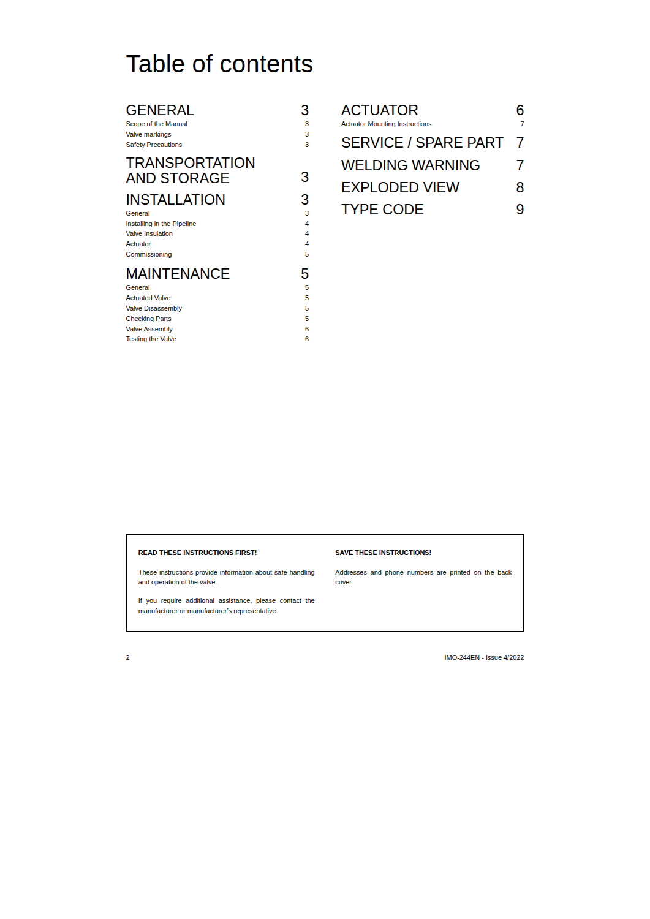Table of contents
| GENERAL | 3 |
| Scope of the Manual | 3 |
| Valve markings | 3 |
| Safety Precautions | 3 |
| TRANSPORTATION AND STORAGE | 3 |
| INSTALLATION | 3 |
| General | 3 |
| Installing in the Pipeline | 4 |
| Valve Insulation | 4 |
| Actuator | 4 |
| Commissioning | 5 |
| MAINTENANCE | 5 |
| General | 5 |
| Actuated Valve | 5 |
| Valve Disassembly | 5 |
| Checking Parts | 5 |
| Valve Assembly | 6 |
| Testing the Valve | 6 |
| ACTUATOR | 6 |
| Actuator Mounting Instructions | 7 |
| SERVICE / SPARE PART | 7 |
| WELDING WARNING | 7 |
| EXPLODED VIEW | 8 |
| TYPE CODE | 9 |
READ THESE INSTRUCTIONS FIRST!
These instructions provide information about safe handling and operation of the valve.
If you require additional assistance, please contact the manufacturer or manufacturer’s representative.
SAVE THESE INSTRUCTIONS!
Addresses and phone numbers are printed on the back cover.
2 IMO-244EN - Issue 4/2022